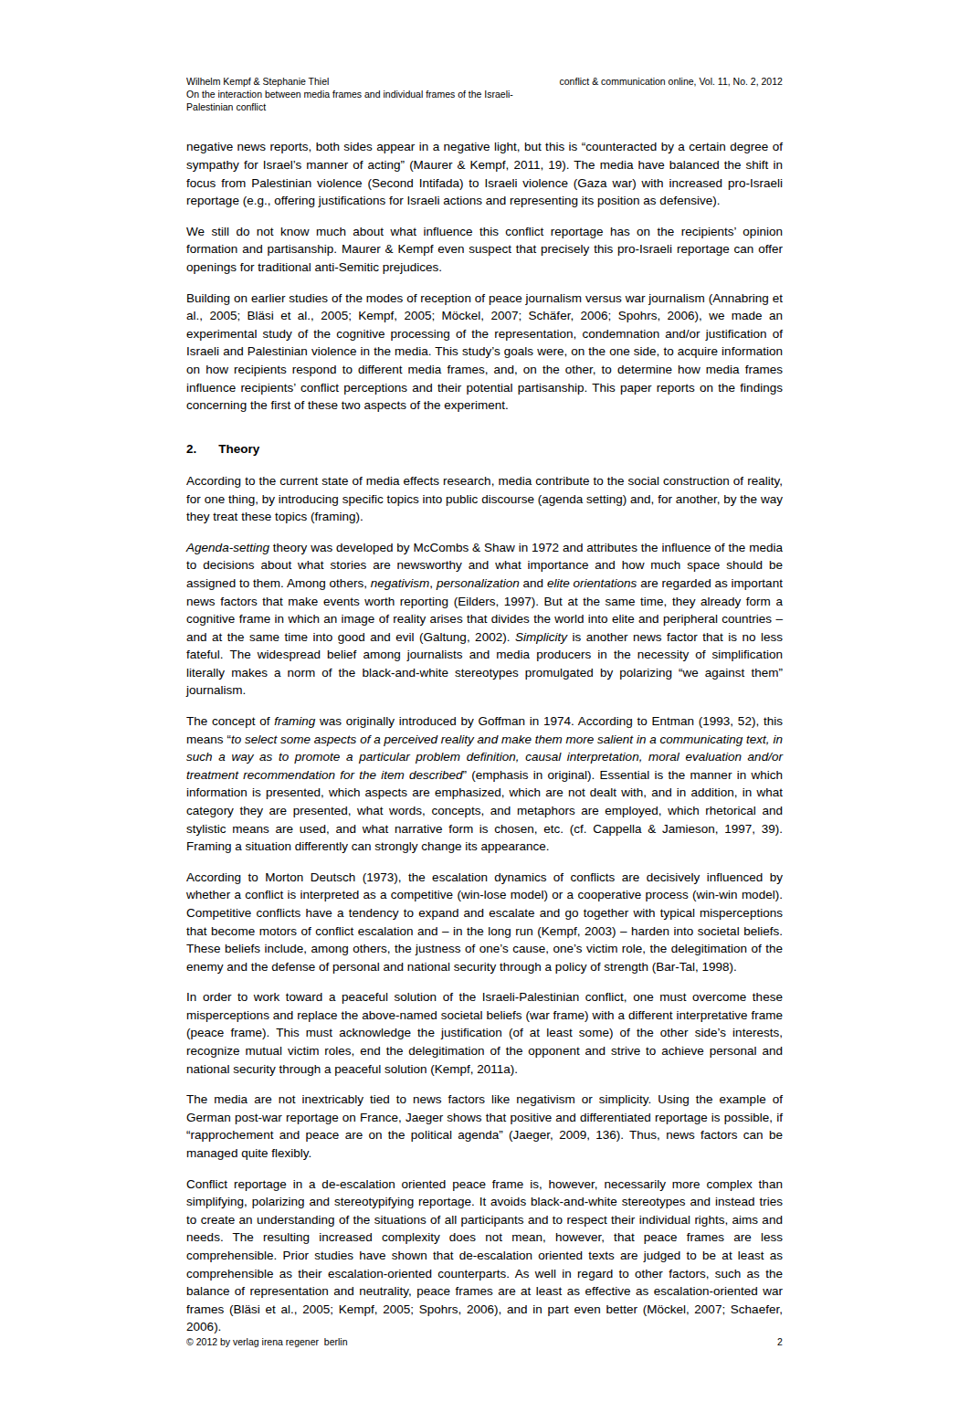Wilhelm Kempf & Stephanie Thiel
On the interaction between media frames and individual frames of the Israeli-Palestinian conflict
conflict & communication online, Vol. 11, No. 2, 2012
negative news reports, both sides appear in a negative light, but this is “counteracted by a certain degree of sympathy for Israel’s manner of acting” (Maurer & Kempf, 2011, 19). The media have balanced the shift in focus from Palestinian violence (Second Intifada) to Israeli violence (Gaza war) with increased pro-Israeli reportage (e.g., offering justifications for Israeli actions and representing its position as defensive).
We still do not know much about what influence this conflict reportage has on the recipients’ opinion formation and partisanship. Maurer & Kempf even suspect that precisely this pro-Israeli reportage can offer openings for traditional anti-Semitic prejudices.
Building on earlier studies of the modes of reception of peace journalism versus war journalism (Annabring et al., 2005; Bläsi et al., 2005; Kempf, 2005; Möckel, 2007; Schäfer, 2006; Spohrs, 2006), we made an experimental study of the cognitive processing of the representation, condemnation and/or justification of Israeli and Palestinian violence in the media. This study’s goals were, on the one side, to acquire information on how recipients respond to different media frames, and, on the other, to determine how media frames influence recipients’ conflict perceptions and their potential partisanship. This paper reports on the findings concerning the first of these two aspects of the experiment.
2. Theory
According to the current state of media effects research, media contribute to the social construction of reality, for one thing, by introducing specific topics into public discourse (agenda setting) and, for another, by the way they treat these topics (framing).
Agenda-setting theory was developed by McCombs & Shaw in 1972 and attributes the influence of the media to decisions about what stories are newsworthy and what importance and how much space should be assigned to them. Among others, negativism, personalization and elite orientations are regarded as important news factors that make events worth reporting (Eilders, 1997). But at the same time, they already form a cognitive frame in which an image of reality arises that divides the world into elite and peripheral countries – and at the same time into good and evil (Galtung, 2002). Simplicity is another news factor that is no less fateful. The widespread belief among journalists and media producers in the necessity of simplification literally makes a norm of the black-and-white stereotypes promulgated by polarizing “we against them” journalism.
The concept of framing was originally introduced by Goffman in 1974. According to Entman (1993, 52), this means “to select some aspects of a perceived reality and make them more salient in a communicating text, in such a way as to promote a particular problem definition, causal interpretation, moral evaluation and/or treatment recommendation for the item described” (emphasis in original). Essential is the manner in which information is presented, which aspects are emphasized, which are not dealt with, and in addition, in what category they are presented, what words, concepts, and metaphors are employed, which rhetorical and stylistic means are used, and what narrative form is chosen, etc. (cf. Cappella & Jamieson, 1997, 39). Framing a situation differently can strongly change its appearance.
According to Morton Deutsch (1973), the escalation dynamics of conflicts are decisively influenced by whether a conflict is interpreted as a competitive (win-lose model) or a cooperative process (win-win model). Competitive conflicts have a tendency to expand and escalate and go together with typical misperceptions that become motors of conflict escalation and – in the long run (Kempf, 2003) – harden into societal beliefs. These beliefs include, among others, the justness of one’s cause, one’s victim role, the delegitimation of the enemy and the defense of personal and national security through a policy of strength (Bar-Tal, 1998).
In order to work toward a peaceful solution of the Israeli-Palestinian conflict, one must overcome these misperceptions and replace the above-named societal beliefs (war frame) with a different interpretative frame (peace frame). This must acknowledge the justification (of at least some) of the other side’s interests, recognize mutual victim roles, end the delegitimation of the opponent and strive to achieve personal and national security through a peaceful solution (Kempf, 2011a).
The media are not inextricably tied to news factors like negativism or simplicity. Using the example of German post-war reportage on France, Jaeger shows that positive and differentiated reportage is possible, if “rapprochement and peace are on the political agenda” (Jaeger, 2009, 136). Thus, news factors can be managed quite flexibly.
Conflict reportage in a de-escalation oriented peace frame is, however, necessarily more complex than simplifying, polarizing and stereotypifying reportage. It avoids black-and-white stereotypes and instead tries to create an understanding of the situations of all participants and to respect their individual rights, aims and needs. The resulting increased complexity does not mean, however, that peace frames are less comprehensible. Prior studies have shown that de-escalation oriented texts are judged to be at least as comprehensible as their escalation-oriented counterparts. As well in regard to other factors, such as the balance of representation and neutrality, peace frames are at least as effective as escalation-oriented war frames (Bläsi et al., 2005; Kempf, 2005; Spohrs, 2006), and in part even better (Möckel, 2007; Schaefer, 2006).
© 2012 by verlag irena regener berlin
2